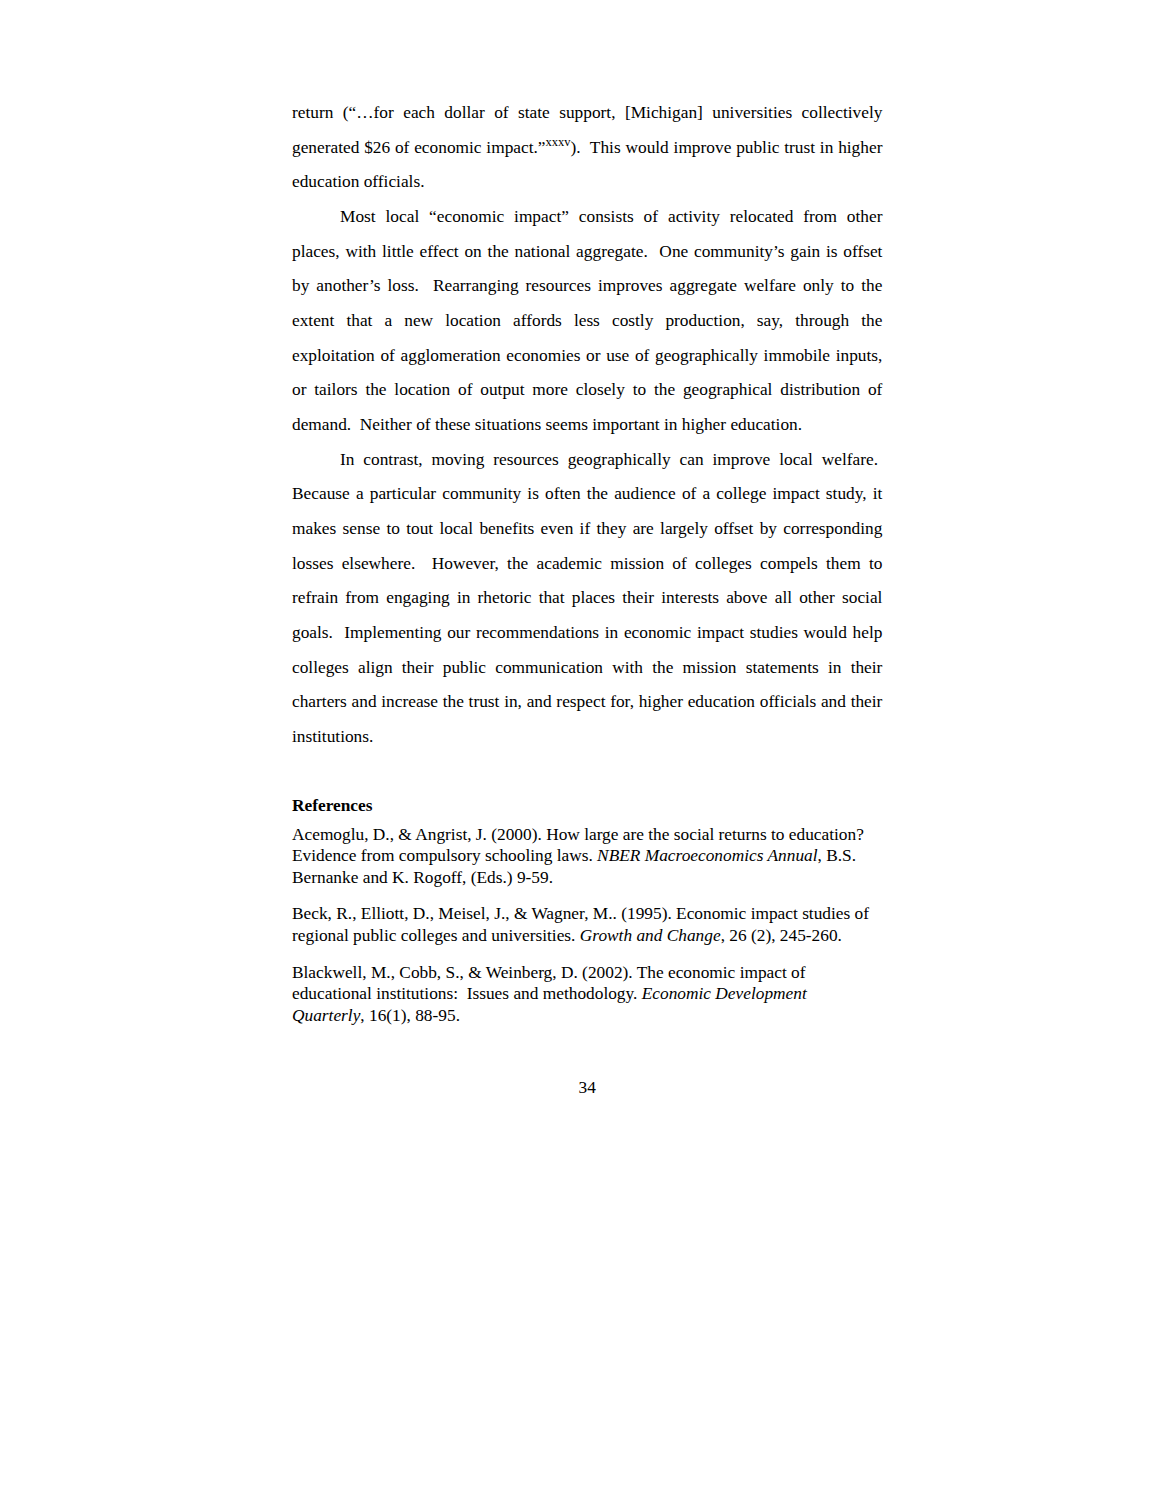return (“…for each dollar of state support, [Michigan] universities collectively generated $26 of economic impact.”xxxv). This would improve public trust in higher education officials.
Most local “economic impact” consists of activity relocated from other places, with little effect on the national aggregate. One community’s gain is offset by another’s loss. Rearranging resources improves aggregate welfare only to the extent that a new location affords less costly production, say, through the exploitation of agglomeration economies or use of geographically immobile inputs, or tailors the location of output more closely to the geographical distribution of demand. Neither of these situations seems important in higher education.
In contrast, moving resources geographically can improve local welfare. Because a particular community is often the audience of a college impact study, it makes sense to tout local benefits even if they are largely offset by corresponding losses elsewhere. However, the academic mission of colleges compels them to refrain from engaging in rhetoric that places their interests above all other social goals. Implementing our recommendations in economic impact studies would help colleges align their public communication with the mission statements in their charters and increase the trust in, and respect for, higher education officials and their institutions.
References
Acemoglu, D., & Angrist, J. (2000). How large are the social returns to education? Evidence from compulsory schooling laws. NBER Macroeconomics Annual, B.S. Bernanke and K. Rogoff, (Eds.) 9-59.
Beck, R., Elliott, D., Meisel, J., & Wagner, M.. (1995). Economic impact studies of regional public colleges and universities. Growth and Change, 26 (2), 245-260.
Blackwell, M., Cobb, S., & Weinberg, D. (2002). The economic impact of educational institutions: Issues and methodology. Economic Development Quarterly, 16(1), 88-95.
34